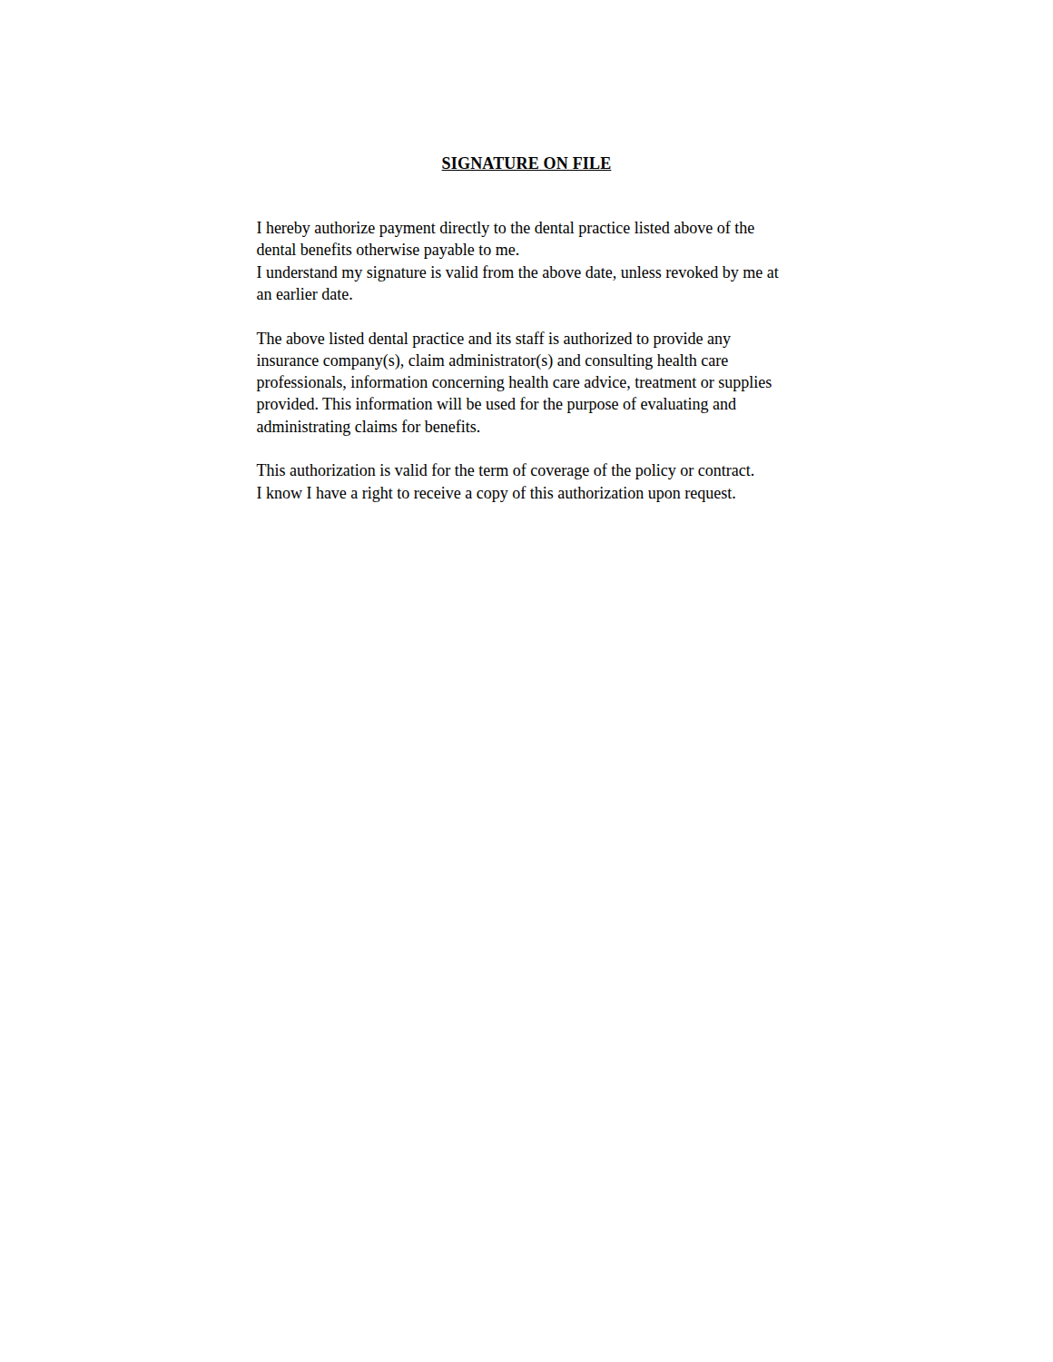SIGNATURE ON FILE
I hereby authorize payment directly to the dental practice listed above of the dental benefits otherwise payable to me.
I understand my signature is valid from the above date, unless revoked by me at an earlier date.
The above listed dental practice and its staff is authorized to provide any insurance company(s), claim administrator(s) and consulting health care professionals, information concerning health care advice, treatment or supplies provided. This information will be used for the purpose of evaluating and administrating claims for benefits.
This authorization is valid for the term of coverage of the policy or contract.
I know I have a right to receive a copy of this authorization upon request.